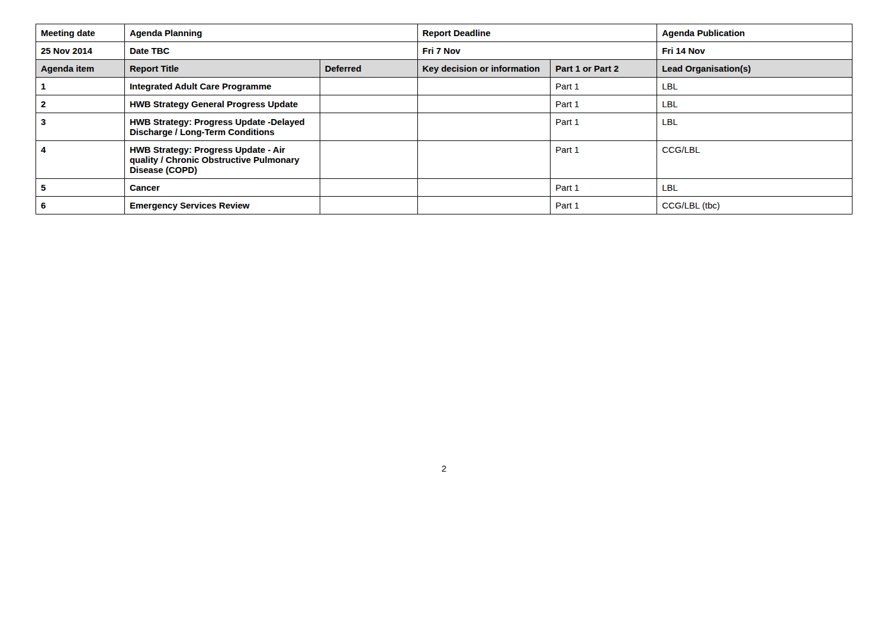| Meeting date | Agenda Planning | Report Deadline | Agenda Publication |
| 25 Nov 2014 | Date TBC | Fri 7 Nov | Fri 14 Nov |
| Agenda item | Report Title | Deferred | Key decision or information | Part 1 or Part 2 | Lead Organisation(s) |
| 1 | Integrated Adult Care Programme | | | Part 1 | LBL |
| 2 | HWB Strategy General Progress Update | | | Part 1 | LBL |
| 3 | HWB Strategy: Progress Update -Delayed Discharge / Long-Term Conditions | | | Part 1 | LBL |
| 4 | HWB Strategy: Progress Update - Air quality / Chronic Obstructive Pulmonary Disease (COPD) | | | Part 1 | CCG/LBL |
| 5 | Cancer | | | Part 1 | LBL |
| 6 | Emergency Services Review | | | Part 1 | CCG/LBL (tbc) |
2